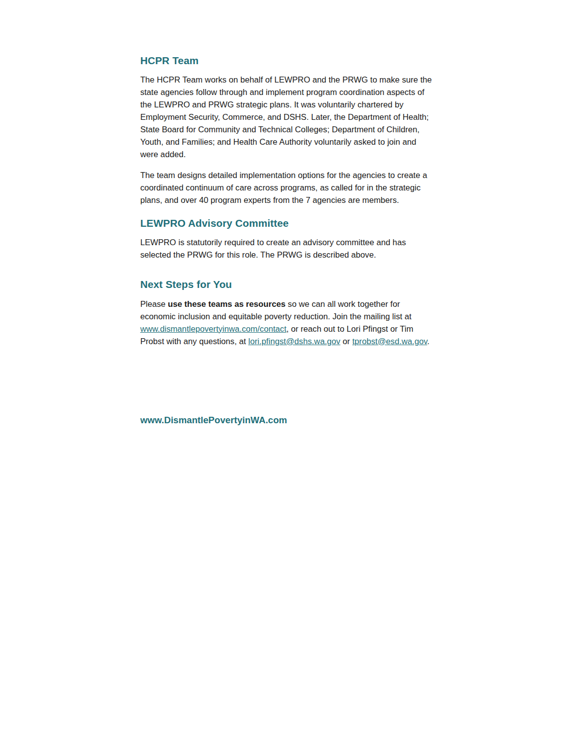HCPR Team
The HCPR Team works on behalf of LEWPRO and the PRWG to make sure the state agencies follow through and implement program coordination aspects of the LEWPRO and PRWG strategic plans. It was voluntarily chartered by Employment Security, Commerce, and DSHS. Later, the Department of Health; State Board for Community and Technical Colleges; Department of Children, Youth, and Families; and Health Care Authority voluntarily asked to join and were added.
The team designs detailed implementation options for the agencies to create a coordinated continuum of care across programs, as called for in the strategic plans, and over 40 program experts from the 7 agencies are members.
LEWPRO Advisory Committee
LEWPRO is statutorily required to create an advisory committee and has selected the PRWG for this role. The PRWG is described above.
Next Steps for You
Please use these teams as resources so we can all work together for economic inclusion and equitable poverty reduction. Join the mailing list at www.dismantlepovertyinwa.com/contact, or reach out to Lori Pfingst or Tim Probst with any questions, at lori.pfingst@dshs.wa.gov or tprobst@esd.wa.gov.
www.DismantlePovertyinWA.com